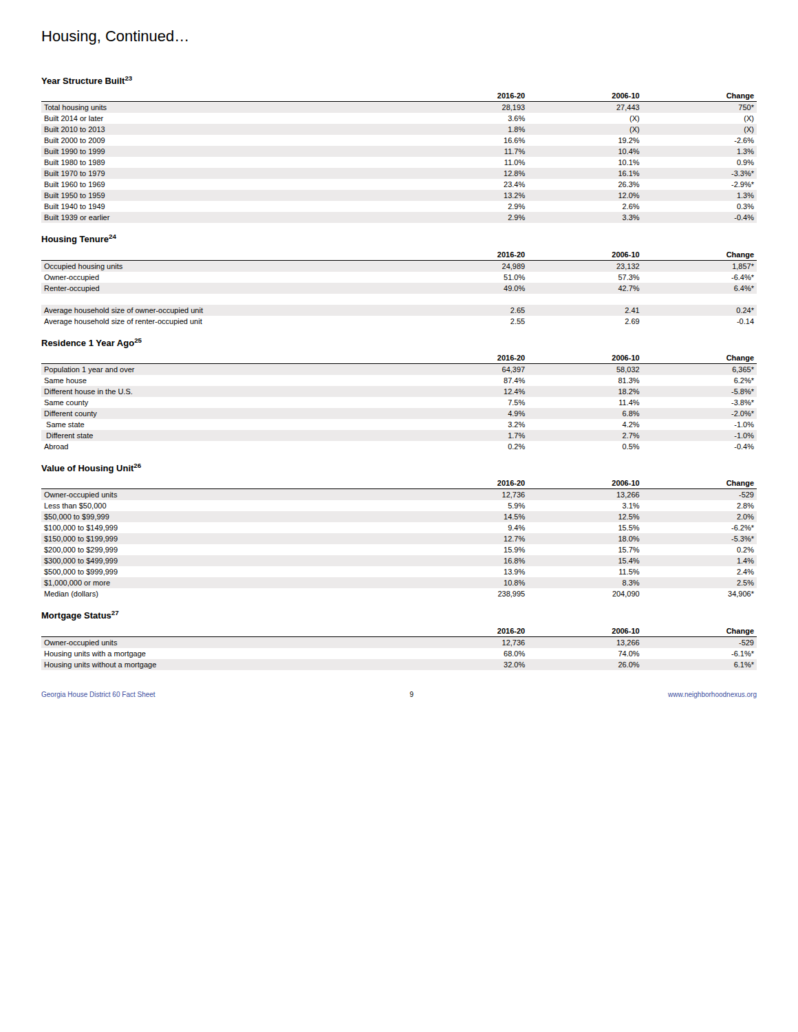Housing, Continued…
Year Structure Built 23
| | 2016-20 | 2006-10 | Change |
| --- | --- | --- | --- |
| Total housing units | 28,193 | 27,443 | 750* |
| Built 2014 or later | 3.6% | (X) | (X) |
| Built 2010 to 2013 | 1.8% | (X) | (X) |
| Built 2000 to 2009 | 16.6% | 19.2% | -2.6% |
| Built 1990 to 1999 | 11.7% | 10.4% | 1.3% |
| Built 1980 to 1989 | 11.0% | 10.1% | 0.9% |
| Built 1970 to 1979 | 12.8% | 16.1% | -3.3%* |
| Built 1960 to 1969 | 23.4% | 26.3% | -2.9%* |
| Built 1950 to 1959 | 13.2% | 12.0% | 1.3% |
| Built 1940 to 1949 | 2.9% | 2.6% | 0.3% |
| Built 1939 or earlier | 2.9% | 3.3% | -0.4% |
Housing Tenure 24
| | 2016-20 | 2006-10 | Change |
| --- | --- | --- | --- |
| Occupied housing units | 24,989 | 23,132 | 1,857* |
| Owner-occupied | 51.0% | 57.3% | -6.4%* |
| Renter-occupied | 49.0% | 42.7% | 6.4%* |
| Average household size of owner-occupied unit | 2.65 | 2.41 | 0.24* |
| Average household size of renter-occupied unit | 2.55 | 2.69 | -0.14 |
Residence 1 Year Ago 25
| | 2016-20 | 2006-10 | Change |
| --- | --- | --- | --- |
| Population 1 year and over | 64,397 | 58,032 | 6,365* |
| Same house | 87.4% | 81.3% | 6.2%* |
| Different house in the U.S. | 12.4% | 18.2% | -5.8%* |
| Same county | 7.5% | 11.4% | -3.8%* |
| Different county | 4.9% | 6.8% | -2.0%* |
| Same state | 3.2% | 4.2% | -1.0% |
| Different state | 1.7% | 2.7% | -1.0% |
| Abroad | 0.2% | 0.5% | -0.4% |
Value of Housing Unit 26
| | 2016-20 | 2006-10 | Change |
| --- | --- | --- | --- |
| Owner-occupied units | 12,736 | 13,266 | -529 |
| Less than $50,000 | 5.9% | 3.1% | 2.8% |
| $50,000 to $99,999 | 14.5% | 12.5% | 2.0% |
| $100,000 to $149,999 | 9.4% | 15.5% | -6.2%* |
| $150,000 to $199,999 | 12.7% | 18.0% | -5.3%* |
| $200,000 to $299,999 | 15.9% | 15.7% | 0.2% |
| $300,000 to $499,999 | 16.8% | 15.4% | 1.4% |
| $500,000 to $999,999 | 13.9% | 11.5% | 2.4% |
| $1,000,000 or more | 10.8% | 8.3% | 2.5% |
| Median (dollars) | 238,995 | 204,090 | 34,906* |
Mortgage Status 27
| | 2016-20 | 2006-10 | Change |
| --- | --- | --- | --- |
| Owner-occupied units | 12,736 | 13,266 | -529 |
| Housing units with a mortgage | 68.0% | 74.0% | -6.1%* |
| Housing units without a mortgage | 32.0% | 26.0% | 6.1%* |
Georgia House District 60 Fact Sheet 9 www.neighborhoodnexus.org